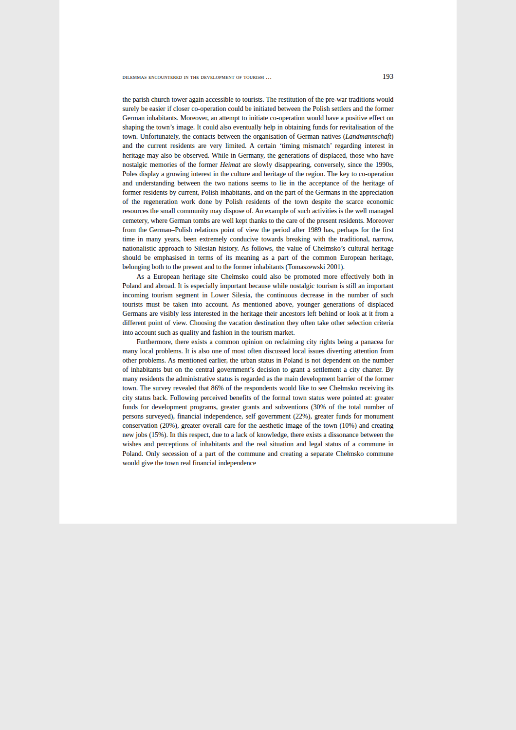Dilemmas encountered in the development of tourism … 193
the parish church tower again accessible to tourists. The restitution of the pre-war traditions would surely be easier if closer co-operation could be initiated between the Polish settlers and the former German inhabitants. Moreover, an attempt to initiate co-operation would have a positive effect on shaping the town’s image. It could also eventually help in obtaining funds for revitalisation of the town. Unfortunately, the contacts between the organisation of German natives (Landmannschaft) and the current residents are very limited. A certain ‘timing mismatch’ regarding interest in heritage may also be observed. While in Germany, the generations of displaced, those who have nostalgic memories of the former Heimat are slowly disappearing, conversely, since the 1990s, Poles display a growing interest in the culture and heritage of the region. The key to co-operation and understanding between the two nations seems to lie in the acceptance of the heritage of former residents by current, Polish inhabitants, and on the part of the Germans in the appreciation of the regeneration work done by Polish residents of the town despite the scarce economic resources the small community may dispose of. An example of such activities is the well managed cemetery, where German tombs are well kept thanks to the care of the present residents. Moreover from the German–Polish relations point of view the period after 1989 has, perhaps for the first time in many years, been extremely conducive towards breaking with the traditional, narrow, nationalistic approach to Silesian history. As follows, the value of Chełmsko’s cultural heritage should be emphasised in terms of its meaning as a part of the common European heritage, belonging both to the present and to the former inhabitants (Tomaszewski 2001).
As a European heritage site Chełmsko could also be promoted more effectively both in Poland and abroad. It is especially important because while nostalgic tourism is still an important incoming tourism segment in Lower Silesia, the continuous decrease in the number of such tourists must be taken into account. As mentioned above, younger generations of displaced Germans are visibly less interested in the heritage their ancestors left behind or look at it from a different point of view. Choosing the vacation destination they often take other selection criteria into account such as quality and fashion in the tourism market.
Furthermore, there exists a common opinion on reclaiming city rights being a panacea for many local problems. It is also one of most often discussed local issues diverting attention from other problems. As mentioned earlier, the urban status in Poland is not dependent on the number of inhabitants but on the central government’s decision to grant a settlement a city charter. By many residents the administrative status is regarded as the main development barrier of the former town. The survey revealed that 86% of the respondents would like to see Chełmsko receiving its city status back. Following perceived benefits of the formal town status were pointed at: greater funds for development programs, greater grants and subventions (30% of the total number of persons surveyed), financial independence, self government (22%), greater funds for monument conservation (20%), greater overall care for the aesthetic image of the town (10%) and creating new jobs (15%). In this respect, due to a lack of knowledge, there exists a dissonance between the wishes and perceptions of inhabitants and the real situation and legal status of a commune in Poland. Only secession of a part of the commune and creating a separate Chełmsko commune would give the town real financial independence